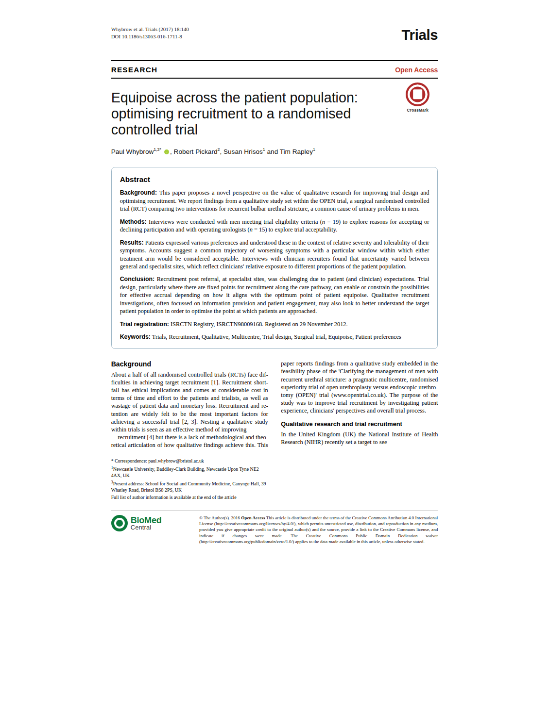Whybrow et al. Trials (2017) 18:140
DOI 10.1186/s13063-016-1711-8
Trials
RESEARCH
Open Access
CrossMark
Equipoise across the patient population: optimising recruitment to a randomised controlled trial
Paul Whybrow1,3* , Robert Pickard2, Susan Hrisos1 and Tim Rapley1
Abstract
Background: This paper proposes a novel perspective on the value of qualitative research for improving trial design and optimising recruitment. We report findings from a qualitative study set within the OPEN trial, a surgical randomised controlled trial (RCT) comparing two interventions for recurrent bulbar urethral stricture, a common cause of urinary problems in men.
Methods: Interviews were conducted with men meeting trial eligibility criteria (n = 19) to explore reasons for accepting or declining participation and with operating urologists (n = 15) to explore trial acceptability.
Results: Patients expressed various preferences and understood these in the context of relative severity and tolerability of their symptoms. Accounts suggest a common trajectory of worsening symptoms with a particular window within which either treatment arm would be considered acceptable. Interviews with clinician recruiters found that uncertainty varied between general and specialist sites, which reflect clinicians' relative exposure to different proportions of the patient population.
Conclusion: Recruitment post referral, at specialist sites, was challenging due to patient (and clinician) expectations. Trial design, particularly where there are fixed points for recruitment along the care pathway, can enable or constrain the possibilities for effective accrual depending on how it aligns with the optimum point of patient equipoise. Qualitative recruitment investigations, often focussed on information provision and patient engagement, may also look to better understand the target patient population in order to optimise the point at which patients are approached.
Trial registration: ISRCTN Registry, ISRCTN98009168. Registered on 29 November 2012.
Keywords: Trials, Recruitment, Qualitative, Multicentre, Trial design, Surgical trial, Equipoise, Patient preferences
Background
About a half of all randomised controlled trials (RCTs) face difficulties in achieving target recruitment [1]. Recruitment shortfall has ethical implications and comes at considerable cost in terms of time and effort to the patients and trialists, as well as wastage of patient data and monetary loss. Recruitment and retention are widely felt to be the most important factors for achieving a successful trial [2, 3]. Nesting a qualitative study within trials is seen as an effective method of improving
recruitment [4] but there is a lack of methodological and theoretical articulation of how qualitative findings achieve this. This paper reports findings from a qualitative study embedded in the feasibility phase of the 'Clarifying the management of men with recurrent urethral stricture: a pragmatic multicentre, randomised superiority trial of open urethroplasty versus endoscopic urethrotomy (OPEN)' trial (www.opentrial.co.uk). The purpose of the study was to improve trial recruitment by investigating patient experience, clinicians' perspectives and overall trial process.
Qualitative research and trial recruitment
In the United Kingdom (UK) the National Institute of Health Research (NIHR) recently set a target to see
* Correspondence: paul.whybrow@bristol.ac.uk
1Newcastle University, Baddiley-Clark Building, Newcastle Upon Tyne NE2 4AX, UK
3Present address: School for Social and Community Medicine, Canynge Hall, 39 Whatley Road, Bristol BS8 2PS, UK
Full list of author information is available at the end of the article
BioMed
Central
© The Author(s). 2016 Open Access This article is distributed under the terms of the Creative Commons Attribution 4.0 International License (http://creativecommons.org/licenses/by/4.0/), which permits unrestricted use, distribution, and reproduction in any medium, provided you give appropriate credit to the original author(s) and the source, provide a link to the Creative Commons license, and indicate if changes were made. The Creative Commons Public Domain Dedication waiver (http://creativecommons.org/publicdomain/zero/1.0/) applies to the data made available in this article, unless otherwise stated.